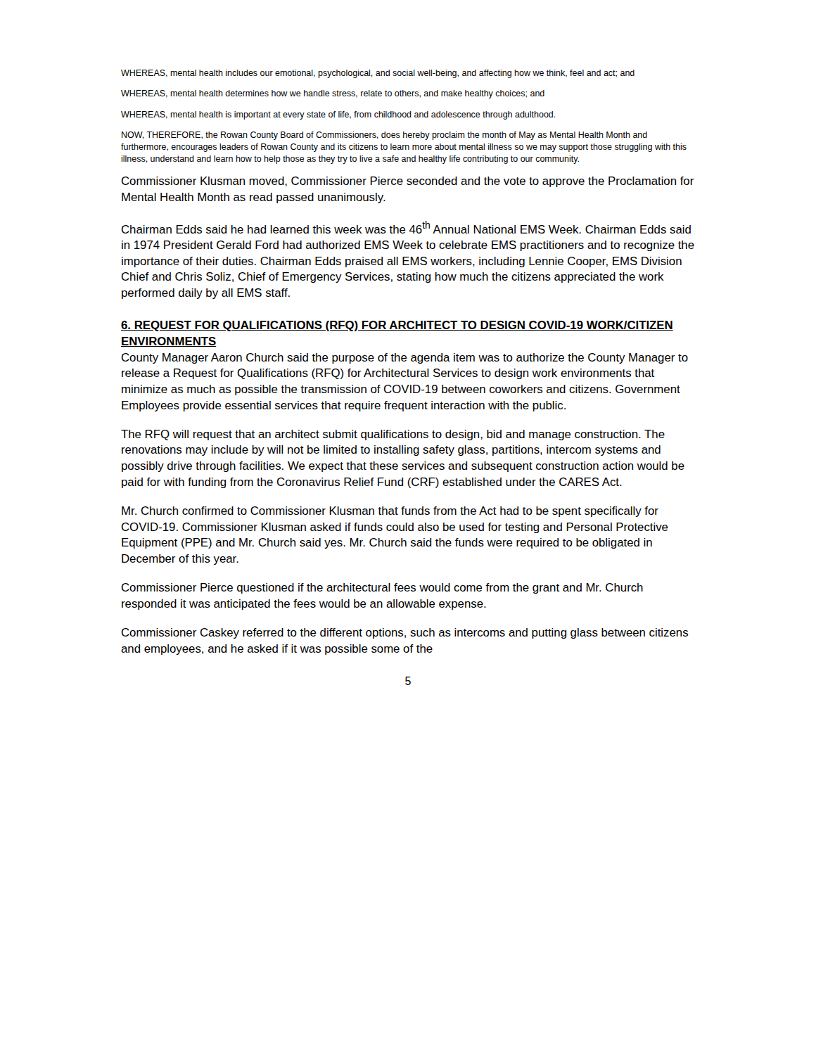WHEREAS, mental health includes our emotional, psychological, and social well-being, and affecting how we think, feel and act; and
WHEREAS, mental health determines how we handle stress, relate to others, and make healthy choices; and
WHEREAS, mental health is important at every state of life, from childhood and adolescence through adulthood.
NOW, THEREFORE, the Rowan County Board of Commissioners, does hereby proclaim the month of May as Mental Health Month and furthermore, encourages leaders of Rowan County and its citizens to learn more about mental illness so we may support those struggling with this illness, understand and learn how to help those as they try to live a safe and healthy life contributing to our community.
Commissioner Klusman moved, Commissioner Pierce seconded and the vote to approve the Proclamation for Mental Health Month as read passed unanimously.
Chairman Edds said he had learned this week was the 46th Annual National EMS Week. Chairman Edds said in 1974 President Gerald Ford had authorized EMS Week to celebrate EMS practitioners and to recognize the importance of their duties. Chairman Edds praised all EMS workers, including Lennie Cooper, EMS Division Chief and Chris Soliz, Chief of Emergency Services, stating how much the citizens appreciated the work performed daily by all EMS staff.
6. Request for Qualifications (RFQ) for Architect to Design COVID-19 Work/Citizen Environments
County Manager Aaron Church said the purpose of the agenda item was to authorize the County Manager to release a Request for Qualifications (RFQ) for Architectural Services to design work environments that minimize as much as possible the transmission of COVID-19 between coworkers and citizens. Government Employees provide essential services that require frequent interaction with the public.
The RFQ will request that an architect submit qualifications to design, bid and manage construction. The renovations may include by will not be limited to installing safety glass, partitions, intercom systems and possibly drive through facilities. We expect that these services and subsequent construction action would be paid for with funding from the Coronavirus Relief Fund (CRF) established under the CARES Act.
Mr. Church confirmed to Commissioner Klusman that funds from the Act had to be spent specifically for COVID-19. Commissioner Klusman asked if funds could also be used for testing and Personal Protective Equipment (PPE) and Mr. Church said yes. Mr. Church said the funds were required to be obligated in December of this year.
Commissioner Pierce questioned if the architectural fees would come from the grant and Mr. Church responded it was anticipated the fees would be an allowable expense.
Commissioner Caskey referred to the different options, such as intercoms and putting glass between citizens and employees, and he asked if it was possible some of the
5